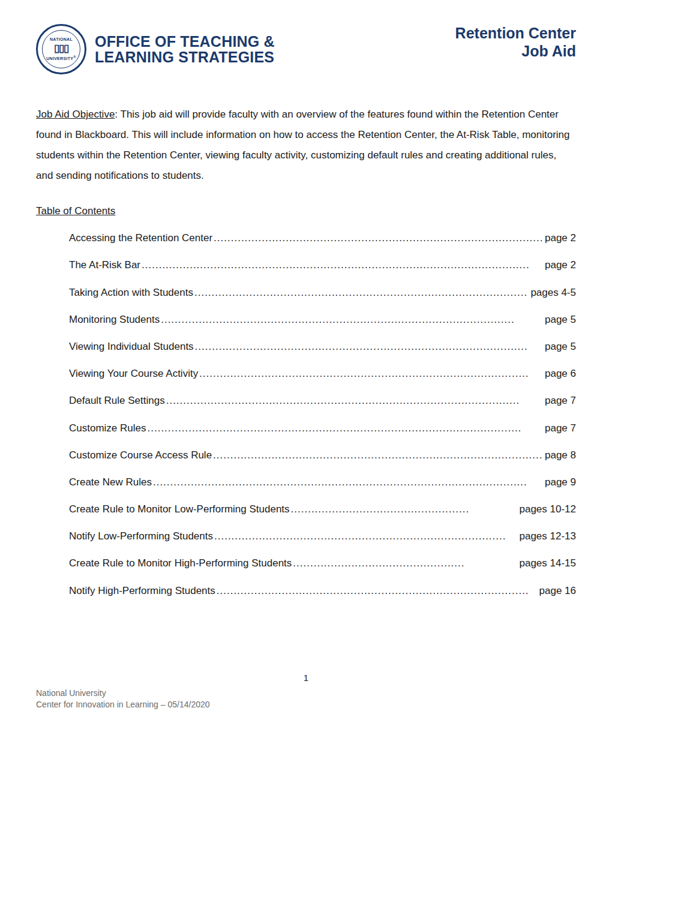NATIONAL ▯▯▯ UNIVERSITY®
OFFICE OF TEACHING &
LEARNING STRATEGIES
Retention Center
Job Aid
Job Aid Objective: This job aid will provide faculty with an overview of the features found within the Retention Center found in Blackboard. This will include information on how to access the Retention Center, the At-Risk Table, monitoring students within the Retention Center, viewing faculty activity, customizing default rules and creating additional rules, and sending notifications to students.
Table of Contents
Accessing the Retention Center.................................................................................................. page 2
The At-Risk Bar................................................................................................................. page 2
Taking Action with Students................................................................................................. pages 4-5
Monitoring Students....................................................................................................... page 5
Viewing Individual Students................................................................................................. page 5
Viewing Your Course Activity................................................................................................ page 6
Default Rule Settings....................................................................................................... page 7
Customize Rules............................................................................................................. page 7
Customize Course Access Rule................................................................................................ page 8
Create New Rules............................................................................................................. page 9
Create Rule to Monitor Low-Performing Students.................................................... pages 10-12
Notify Low-Performing Students..................................................................................... pages 12-13
Create Rule to Monitor High-Performing Students.................................................. pages 14-15
Notify High-Performing Students........................................................................................... page 16
1
National University
Center for Innovation in Learning – 05/14/2020